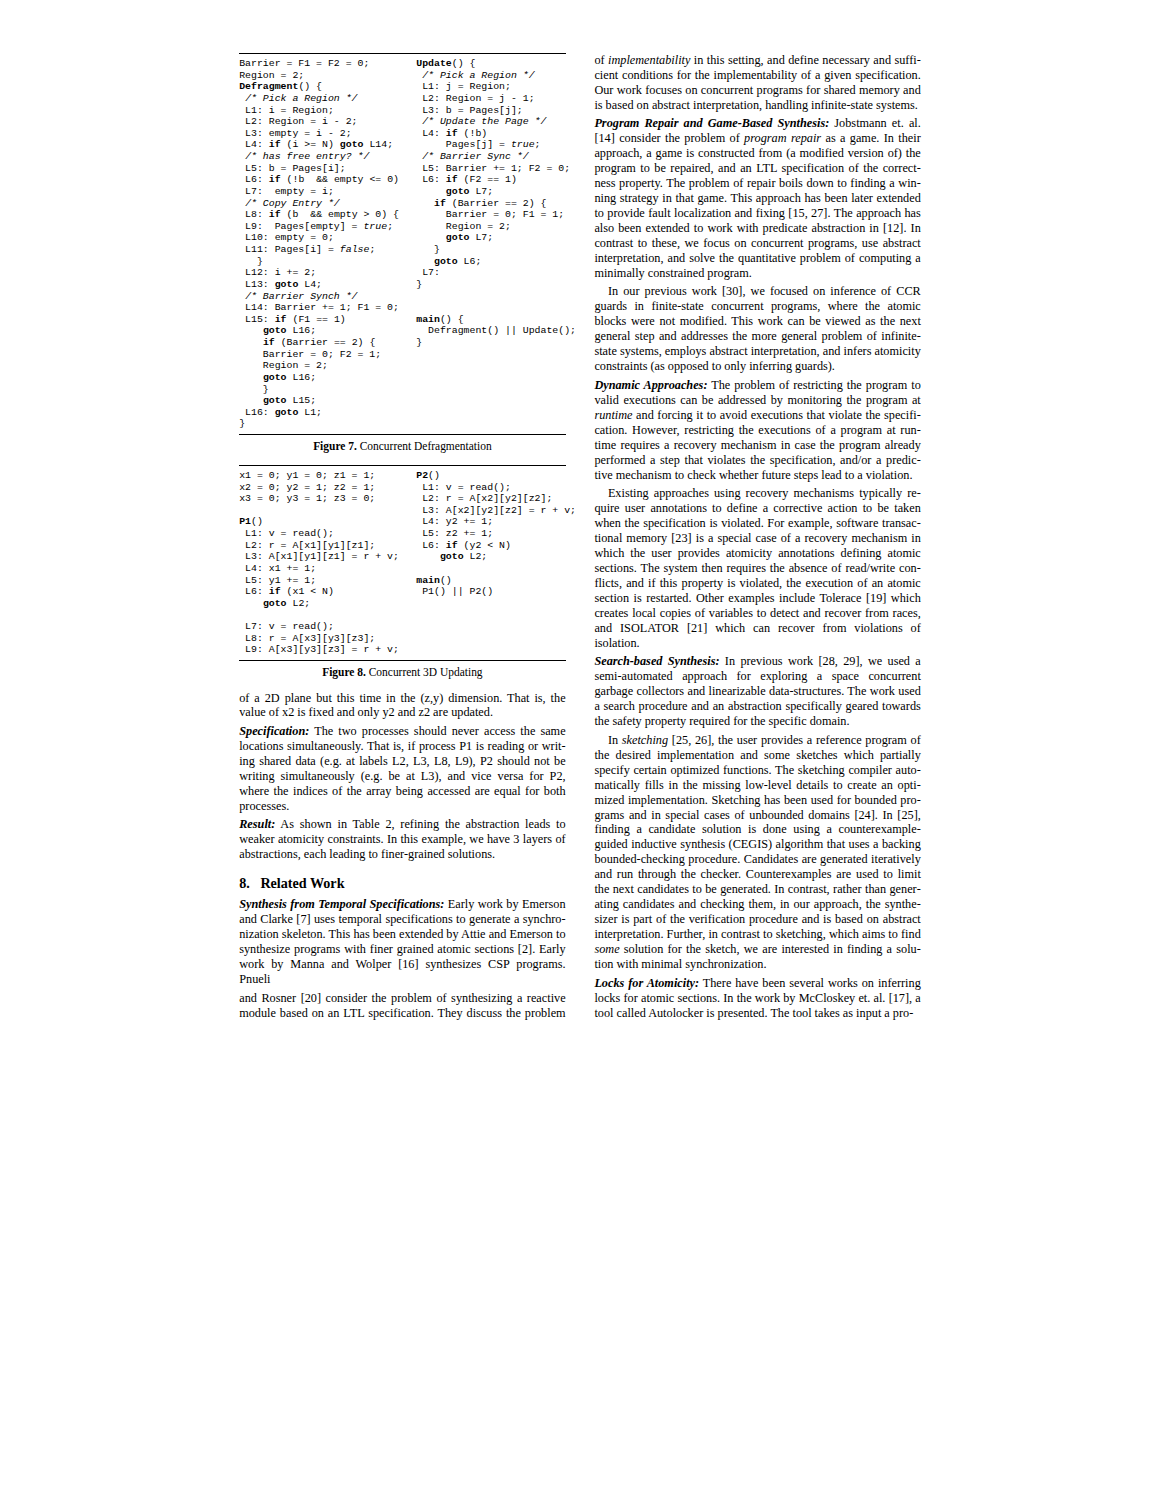Barrier = F1 = F2 = 0;
Region = 2;
Defragment() {
 /* Pick a Region */
 L1: i = Region;
 L2: Region = i - 2;
 L3: empty = i - 2;
 L4: if (i >= N) goto L14;
 /* has free entry? */
 L5: b = Pages[i];
 L6: if (!b  && empty <= 0)
 L7:  empty = i;
 /* Copy Entry */
 L8: if (b  && empty > 0) {
 L9:  Pages[empty] = true;
 L10: empty = 0;
 L11: Pages[i] = false;
   }
 L12: i += 2;
 L13: goto L4;
 /* Barrier Synch */
 L14: Barrier += 1; F1 = 0;
 L15: if (F1 == 1)
    goto L16;
    if (Barrier == 2) {
    Barrier = 0; F2 = 1;
    Region = 2;
    goto L16;
    }
    goto L15;
 L16: goto L1;
}
Update() {
 /* Pick a Region */
 L1: j = Region;
 L2: Region = j - 1;
 L3: b = Pages[j];
 /* Update the Page */
 L4: if (!b)
     Pages[j] = true;
 /* Barrier Sync */
 L5: Barrier += 1; F2 = 0;
 L6: if (F2 == 1)
     goto L7;
   if (Barrier == 2) {
     Barrier = 0; F1 = 1;
     Region = 2;
     goto L7;
   }
   goto L6;
 L7:
}


main() {
  Defragment() || Update();
}
Figure 7. Concurrent Defragmentation
x1 = 0; y1 = 0; z1 = 1;
x2 = 0; y2 = 1; z2 = 1;
x3 = 0; y3 = 1; z3 = 0;

P1()
 L1: v = read();
 L2: r = A[x1][y1][z1];
 L3: A[x1][y1][z1] = r + v;
 L4: x1 += 1;
 L5: y1 += 1;
 L6: if (x1 < N)
    goto L2;

 L7: v = read();
 L8: r = A[x3][y3][z3];
 L9: A[x3][y3][z3] = r + v;
P2()
 L1: v = read();
 L2: r = A[x2][y2][z2];
 L3: A[x2][y2][z2] = r + v;
 L4: y2 += 1;
 L5: z2 += 1;
 L6: if (y2 < N)
    goto L2;

main()
 P1() || P2()
Figure 8. Concurrent 3D Updating
of a 2D plane but this time in the (z,y) dimension. That is, the value of x2 is fixed and only y2 and z2 are updated.
Specification: The two processes should never access the same locations simultaneously. That is, if process P1 is reading or writing shared data (e.g. at labels L2, L3, L8, L9), P2 should not be writing simultaneously (e.g. be at L3), and vice versa for P2, where the indices of the array being accessed are equal for both processes.
Result: As shown in Table 2, refining the abstraction leads to weaker atomicity constraints. In this example, we have 3 layers of abstractions, each leading to finer-grained solutions.
8. Related Work
Synthesis from Temporal Specifications: Early work by Emerson and Clarke [7] uses temporal specifications to generate a synchronization skeleton. This has been extended by Attie and Emerson to synthesize programs with finer grained atomic sections [2]. Early work by Manna and Wolper [16] synthesizes CSP programs. Pnueli
and Rosner [20] consider the problem of synthesizing a reactive module based on an LTL specification. They discuss the problem of implementability in this setting, and define necessary and sufficient conditions for the implementability of a given specification. Our work focuses on concurrent programs for shared memory and is based on abstract interpretation, handling infinite-state systems.
Program Repair and Game-Based Synthesis: Jobstmann et. al. [14] consider the problem of program repair as a game. In their approach, a game is constructed from (a modified version of) the program to be repaired, and an LTL specification of the correctness property. The problem of repair boils down to finding a winning strategy in that game. This approach has been later extended to provide fault localization and fixing [15, 27]. The approach has also been extended to work with predicate abstraction in [12]. In contrast to these, we focus on concurrent programs, use abstract interpretation, and solve the quantitative problem of computing a minimally constrained program.
In our previous work [30], we focused on inference of CCR guards in finite-state concurrent programs, where the atomic blocks were not modified. This work can be viewed as the next general step and addresses the more general problem of infinite-state systems, employs abstract interpretation, and infers atomicity constraints (as opposed to only inferring guards).
Dynamic Approaches: The problem of restricting the program to valid executions can be addressed by monitoring the program at runtime and forcing it to avoid executions that violate the specification. However, restricting the executions of a program at runtime requires a recovery mechanism in case the program already performed a step that violates the specification, and/or a predictive mechanism to check whether future steps lead to a violation.
Existing approaches using recovery mechanisms typically require user annotations to define a corrective action to be taken when the specification is violated. For example, software transactional memory [23] is a special case of a recovery mechanism in which the user provides atomicity annotations defining atomic sections. The system then requires the absence of read/write conflicts, and if this property is violated, the execution of an atomic section is restarted. Other examples include Tolerace [19] which creates local copies of variables to detect and recover from races, and ISOLATOR [21] which can recover from violations of isolation.
Search-based Synthesis: In previous work [28, 29], we used a semi-automated approach for exploring a space concurrent garbage collectors and linearizable data-structures. The work used a search procedure and an abstraction specifically geared towards the safety property required for the specific domain.
In sketching [25, 26], the user provides a reference program of the desired implementation and some sketches which partially specify certain optimized functions. The sketching compiler automatically fills in the missing low-level details to create an optimized implementation. Sketching has been used for bounded programs and in special cases of unbounded domains [24]. In [25], finding a candidate solution is done using a counterexample-guided inductive synthesis (CEGIS) algorithm that uses a backing bounded-checking procedure. Candidates are generated iteratively and run through the checker. Counterexamples are used to limit the next candidates to be generated. In contrast, rather than generating candidates and checking them, in our approach, the synthesizer is part of the verification procedure and is based on abstract interpretation. Further, in contrast to sketching, which aims to find some solution for the sketch, we are interested in finding a solution with minimal synchronization.
Locks for Atomicity: There have been several works on inferring locks for atomic sections. In the work by McCloskey et. al. [17], a tool called Autolocker is presented. The tool takes as input a pro-